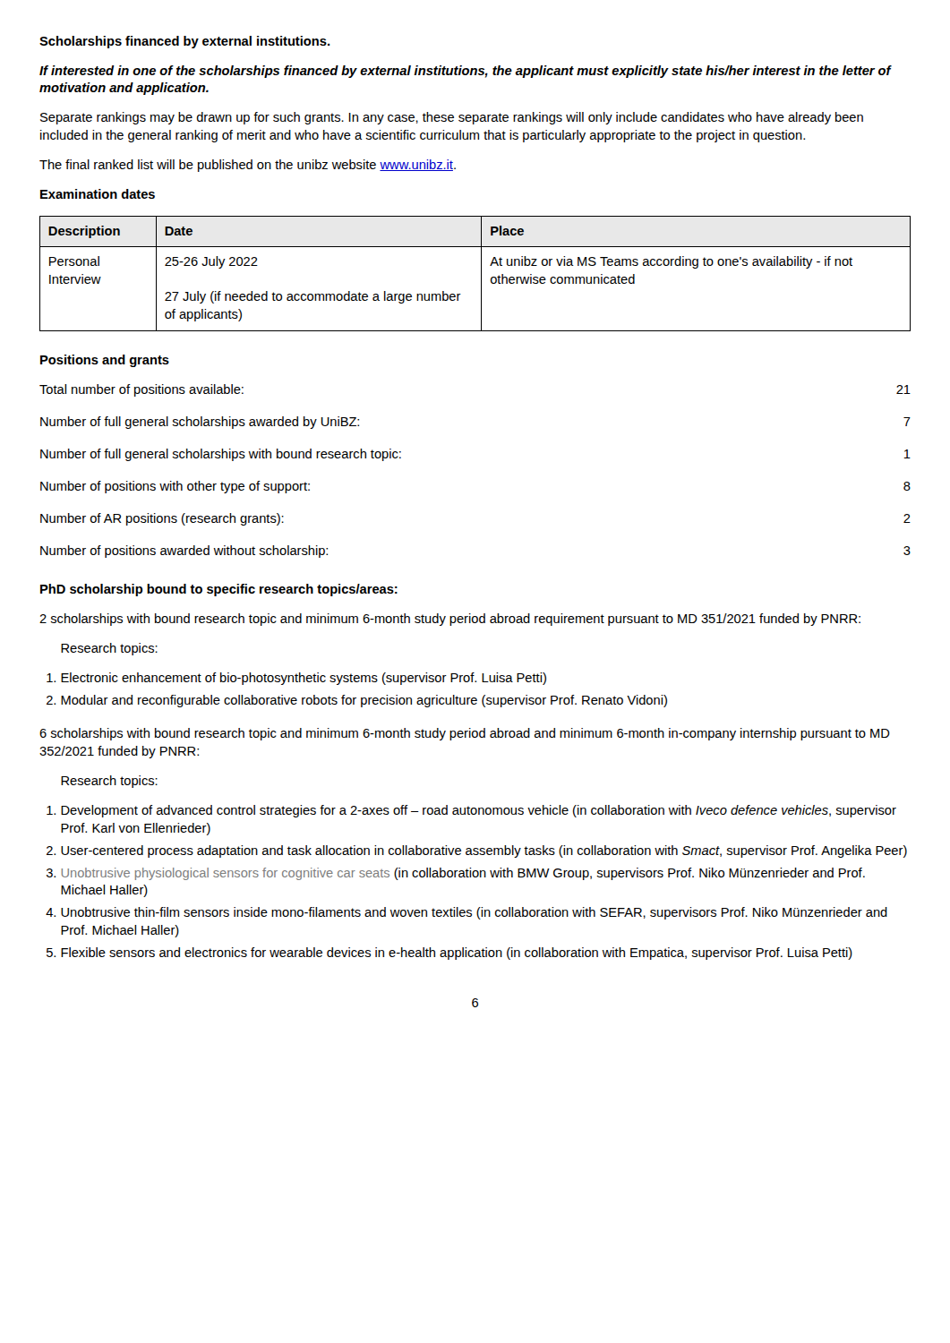Scholarships financed by external institutions.
If interested in one of the scholarships financed by external institutions, the applicant must explicitly state his/her interest in the letter of motivation and application.
Separate rankings may be drawn up for such grants. In any case, these separate rankings will only include candidates who have already been included in the general ranking of merit and who have a scientific curriculum that is particularly appropriate to the project in question.
The final ranked list will be published on the unibz website www.unibz.it.
Examination dates
| Description | Date | Place |
| --- | --- | --- |
| Personal Interview | 25-26 July 2022 27 July (if needed to accommodate a large number of applicants) | At unibz or via MS Teams according to one's availability - if not otherwise communicated |
Positions and grants
Total number of positions available: 21
Number of full general scholarships awarded by UniBZ: 7
Number of full general scholarships with bound research topic: 1
Number of positions with other type of support: 8
Number of AR positions (research grants): 2
Number of positions awarded without scholarship: 3
PhD scholarship bound to specific research topics/areas:
2 scholarships with bound research topic and minimum 6-month study period abroad requirement pursuant to MD 351/2021 funded by PNRR:
Research topics:
Electronic enhancement of bio-photosynthetic systems (supervisor Prof. Luisa Petti)
Modular and reconfigurable collaborative robots for precision agriculture (supervisor Prof. Renato Vidoni)
6 scholarships with bound research topic and minimum 6-month study period abroad and minimum 6-month in-company internship pursuant to MD 352/2021 funded by PNRR:
Research topics:
Development of advanced control strategies for a 2-axes off – road autonomous vehicle (in collaboration with Iveco defence vehicles, supervisor Prof. Karl von Ellenrieder)
User-centered process adaptation and task allocation in collaborative assembly tasks (in collaboration with Smact, supervisor Prof. Angelika Peer)
Unobtrusive physiological sensors for cognitive car seats (in collaboration with BMW Group, supervisors Prof. Niko Münzenrieder and Prof. Michael Haller)
Unobtrusive thin-film sensors inside mono-filaments and woven textiles (in collaboration with SEFAR, supervisors Prof. Niko Münzenrieder and Prof. Michael Haller)
Flexible sensors and electronics for wearable devices in e-health application (in collaboration with Empatica, supervisor Prof. Luisa Petti)
6